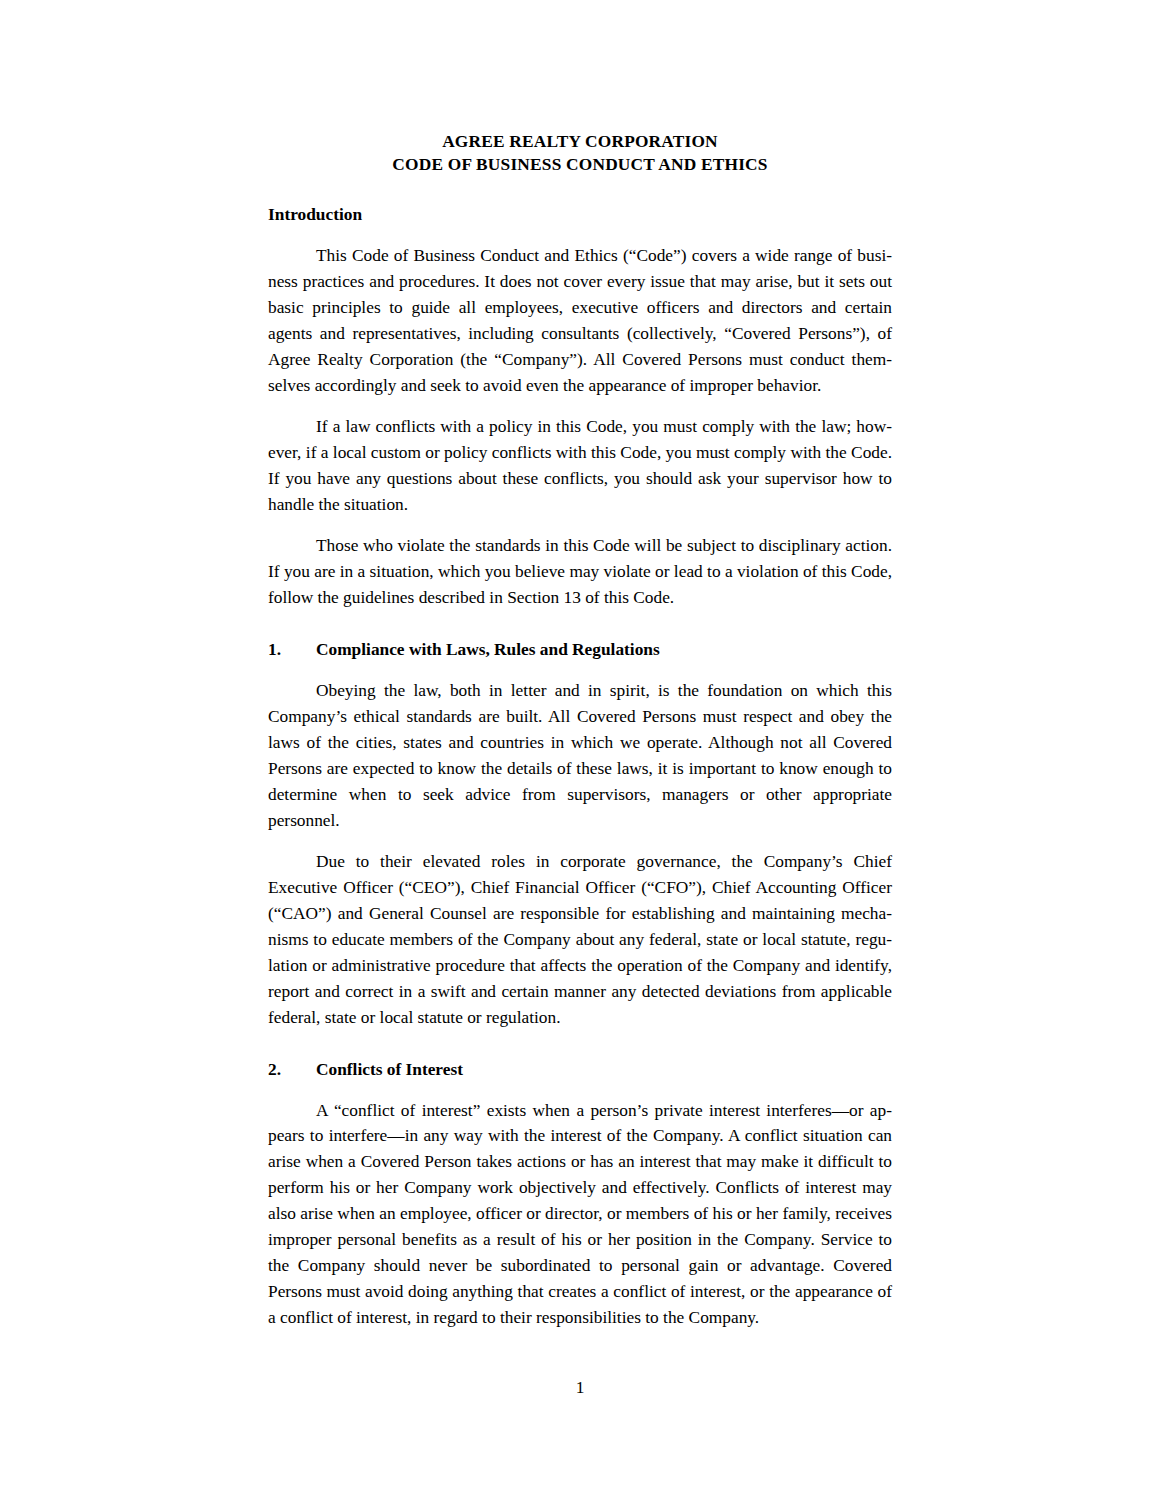AGREE REALTY CORPORATION CODE OF BUSINESS CONDUCT AND ETHICS
Introduction
This Code of Business Conduct and Ethics (“Code”) covers a wide range of business practices and procedures. It does not cover every issue that may arise, but it sets out basic principles to guide all employees, executive officers and directors and certain agents and representatives, including consultants (collectively, “Covered Persons”), of Agree Realty Corporation (the “Company”). All Covered Persons must conduct themselves accordingly and seek to avoid even the appearance of improper behavior.
If a law conflicts with a policy in this Code, you must comply with the law; however, if a local custom or policy conflicts with this Code, you must comply with the Code. If you have any questions about these conflicts, you should ask your supervisor how to handle the situation.
Those who violate the standards in this Code will be subject to disciplinary action. If you are in a situation, which you believe may violate or lead to a violation of this Code, follow the guidelines described in Section 13 of this Code.
1. Compliance with Laws, Rules and Regulations
Obeying the law, both in letter and in spirit, is the foundation on which this Company’s ethical standards are built. All Covered Persons must respect and obey the laws of the cities, states and countries in which we operate. Although not all Covered Persons are expected to know the details of these laws, it is important to know enough to determine when to seek advice from supervisors, managers or other appropriate personnel.
Due to their elevated roles in corporate governance, the Company’s Chief Executive Officer (“CEO”), Chief Financial Officer (“CFO”), Chief Accounting Officer (“CAO”) and General Counsel are responsible for establishing and maintaining mechanisms to educate members of the Company about any federal, state or local statute, regulation or administrative procedure that affects the operation of the Company and identify, report and correct in a swift and certain manner any detected deviations from applicable federal, state or local statute or regulation.
2. Conflicts of Interest
A “conflict of interest” exists when a person’s private interest interferes—or appears to interfere—in any way with the interest of the Company. A conflict situation can arise when a Covered Person takes actions or has an interest that may make it difficult to perform his or her Company work objectively and effectively. Conflicts of interest may also arise when an employee, officer or director, or members of his or her family, receives improper personal benefits as a result of his or her position in the Company. Service to the Company should never be subordinated to personal gain or advantage. Covered Persons must avoid doing anything that creates a conflict of interest, or the appearance of a conflict of interest, in regard to their responsibilities to the Company.
1